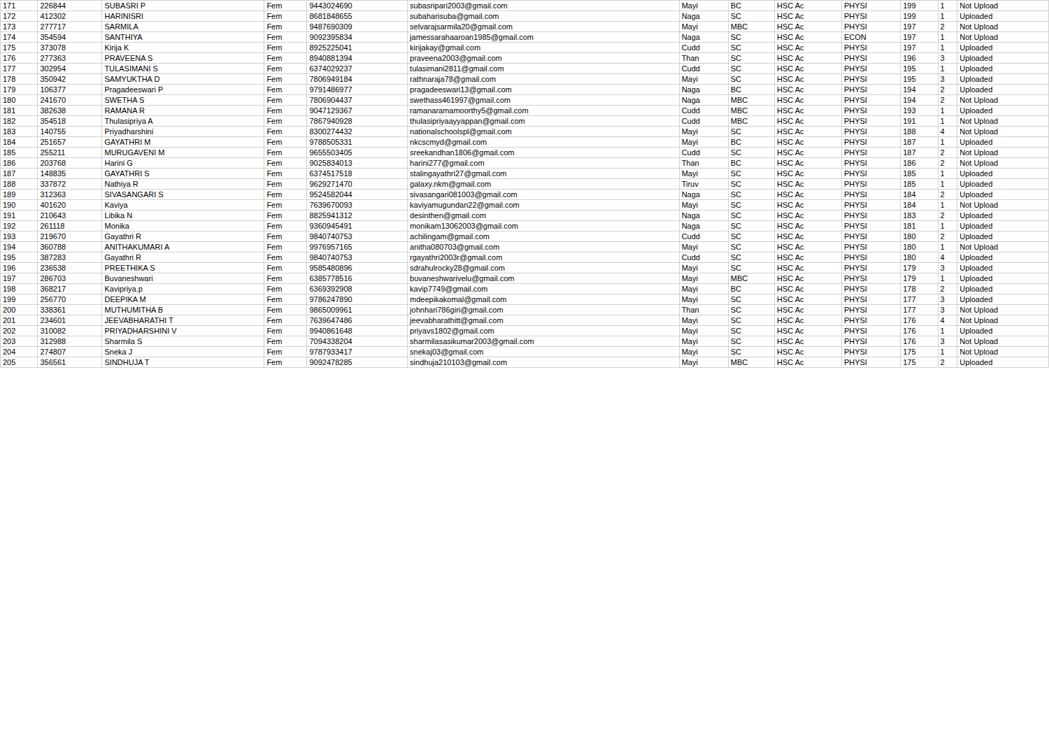| 171 | 226844 | SUBASRI P | Fem | 9443024690 | subasripari2003@gmail.com | Mayi | BC | HSC Ac | PHYSI | 199 | 1 | Not Upload |
| 172 | 412302 | HARINISRI | Fem | 8681848655 | subaharisuba@gmail.com | Naga | SC | HSC Ac | PHYSI | 199 | 1 | Uploaded |
| 173 | 277717 | SARMILA | Fem | 9487690309 | selvarajsarmila20@gmail.com | Mayi | MBC | HSC Ac | PHYSI | 197 | 2 | Not Upload |
| 174 | 354594 | SANTHIYA | Fem | 9092395834 | jamessarahaaroan1985@gmail.com | Naga | SC | HSC Ac | ECON | 197 | 1 | Not Upload |
| 175 | 373078 | Kirija K | Fem | 8925225041 | kirijakay@gmail.com | Cudd | SC | HSC Ac | PHYSI | 197 | 1 | Uploaded |
| 176 | 277363 | PRAVEENA S | Fem | 8940881394 | praveena2003@gmail.com | Than | SC | HSC Ac | PHYSI | 196 | 3 | Uploaded |
| 177 | 302954 | TULASIMANI S | Fem | 6374029237 | tulasimani2811@gmail.com | Cudd | SC | HSC Ac | PHYSI | 195 | 1 | Uploaded |
| 178 | 350942 | SAMYUKTHA D | Fem | 7806949184 | rathnaraja78@gmail.com | Mayi | SC | HSC Ac | PHYSI | 195 | 3 | Uploaded |
| 179 | 106377 | Pragadeeswari P | Fem | 9791486977 | pragadeeswari13@gmail.com | Naga | BC | HSC Ac | PHYSI | 194 | 2 | Uploaded |
| 180 | 241670 | SWETHA S | Fem | 7806904437 | swethass461997@gmail.com | Naga | MBC | HSC Ac | PHYSI | 194 | 2 | Not Upload |
| 181 | 382638 | RAMANA R | Fem | 9047129367 | ramanaramamoorthy5@gmail.com | Cudd | MBC | HSC Ac | PHYSI | 193 | 1 | Uploaded |
| 182 | 354518 | Thulasipriya A | Fem | 7867940928 | thulasipriyaayyappan@gmail.com | Cudd | MBC | HSC Ac | PHYSI | 191 | 1 | Not Upload |
| 183 | 140755 | Priyadharshini | Fem | 8300274432 | nationalschoolspl@gmail.com | Mayi | SC | HSC Ac | PHYSI | 188 | 4 | Not Upload |
| 184 | 251657 | GAYATHRI M | Fem | 9788505331 | nkcscmyd@gmail.com | Mayi | BC | HSC Ac | PHYSI | 187 | 1 | Uploaded |
| 185 | 255211 | MURUGAVENI M | Fem | 9655503405 | sreekandhan1806@gmail.com | Cudd | SC | HSC Ac | PHYSI | 187 | 2 | Not Upload |
| 186 | 203768 | Harini G | Fem | 9025834013 | harini277@gmail.com | Than | BC | HSC Ac | PHYSI | 186 | 2 | Not Upload |
| 187 | 148835 | GAYATHRI S | Fem | 6374517518 | stalingayathri27@gmail.com | Mayi | SC | HSC Ac | PHYSI | 185 | 1 | Uploaded |
| 188 | 337872 | Nathiya R | Fem | 9629271470 | galaxy.nkm@gmail.com | Tiruv | SC | HSC Ac | PHYSI | 185 | 1 | Uploaded |
| 189 | 312363 | SIVASANGARI S | Fem | 9524582044 | sivasangari081003@gmail.com | Naga | SC | HSC Ac | PHYSI | 184 | 2 | Uploaded |
| 190 | 401620 | Kaviya | Fem | 7639670093 | kaviyamugundan22@gmail.com | Mayi | SC | HSC Ac | PHYSI | 184 | 1 | Not Upload |
| 191 | 210643 | Libika N | Fem | 8825941312 | desinthen@gmail.com | Naga | SC | HSC Ac | PHYSI | 183 | 2 | Uploaded |
| 192 | 261118 | Monika | Fem | 9360945491 | monikam13062003@gmail.com | Naga | SC | HSC Ac | PHYSI | 181 | 1 | Uploaded |
| 193 | 219670 | Gayathri R | Fem | 9840740753 | achilingam@gmail.com | Cudd | SC | HSC Ac | PHYSI | 180 | 2 | Uploaded |
| 194 | 360788 | ANITHAKUMARI A | Fem | 9976957165 | anitha080703@gmail.com | Mayi | SC | HSC Ac | PHYSI | 180 | 1 | Not Upload |
| 195 | 387283 | Gayathri R | Fem | 9840740753 | rgayathri2003r@gmail.com | Cudd | SC | HSC Ac | PHYSI | 180 | 4 | Uploaded |
| 196 | 236538 | PREETHIKA S | Fem | 9585480896 | sdrahulrocky28@gmail.com | Mayi | SC | HSC Ac | PHYSI | 179 | 3 | Uploaded |
| 197 | 286703 | Buvaneshwari | Fem | 6385778516 | buvaneshwarivelu@gmail.com | Mayi | MBC | HSC Ac | PHYSI | 179 | 1 | Uploaded |
| 198 | 368217 | Kavipriya.p | Fem | 6369392908 | kavip7749@gmail.com | Mayi | BC | HSC Ac | PHYSI | 178 | 2 | Uploaded |
| 199 | 256770 | DEEPIKA M | Fem | 9786247890 | mdeepikakomal@gmail.com | Mayi | SC | HSC Ac | PHYSI | 177 | 3 | Uploaded |
| 200 | 338361 | MUTHUMITHA B | Fem | 9865009961 | johnhari786giri@gmail.com | Than | SC | HSC Ac | PHYSI | 177 | 3 | Not Upload |
| 201 | 234601 | JEEVABHARATHI T | Fem | 7639647486 | jeevabharathitt@gmail.com | Mayi | SC | HSC Ac | PHYSI | 176 | 4 | Not Upload |
| 202 | 310082 | PRIYADHARSHINI V | Fem | 9940861648 | priyavs1802@gmail.com | Mayi | SC | HSC Ac | PHYSI | 176 | 1 | Uploaded |
| 203 | 312988 | Sharmila S | Fem | 7094338204 | sharmilasasikumar2003@gmail.com | Mayi | SC | HSC Ac | PHYSI | 176 | 3 | Not Upload |
| 204 | 274807 | Sneka J | Fem | 9787933417 | snekaj03@gmail.com | Mayi | SC | HSC Ac | PHYSI | 175 | 1 | Not Upload |
| 205 | 356561 | SINDHUJA T | Fem | 9092478285 | sindhuja210103@gmail.com | Mayi | MBC | HSC Ac | PHYSI | 175 | 2 | Uploaded |